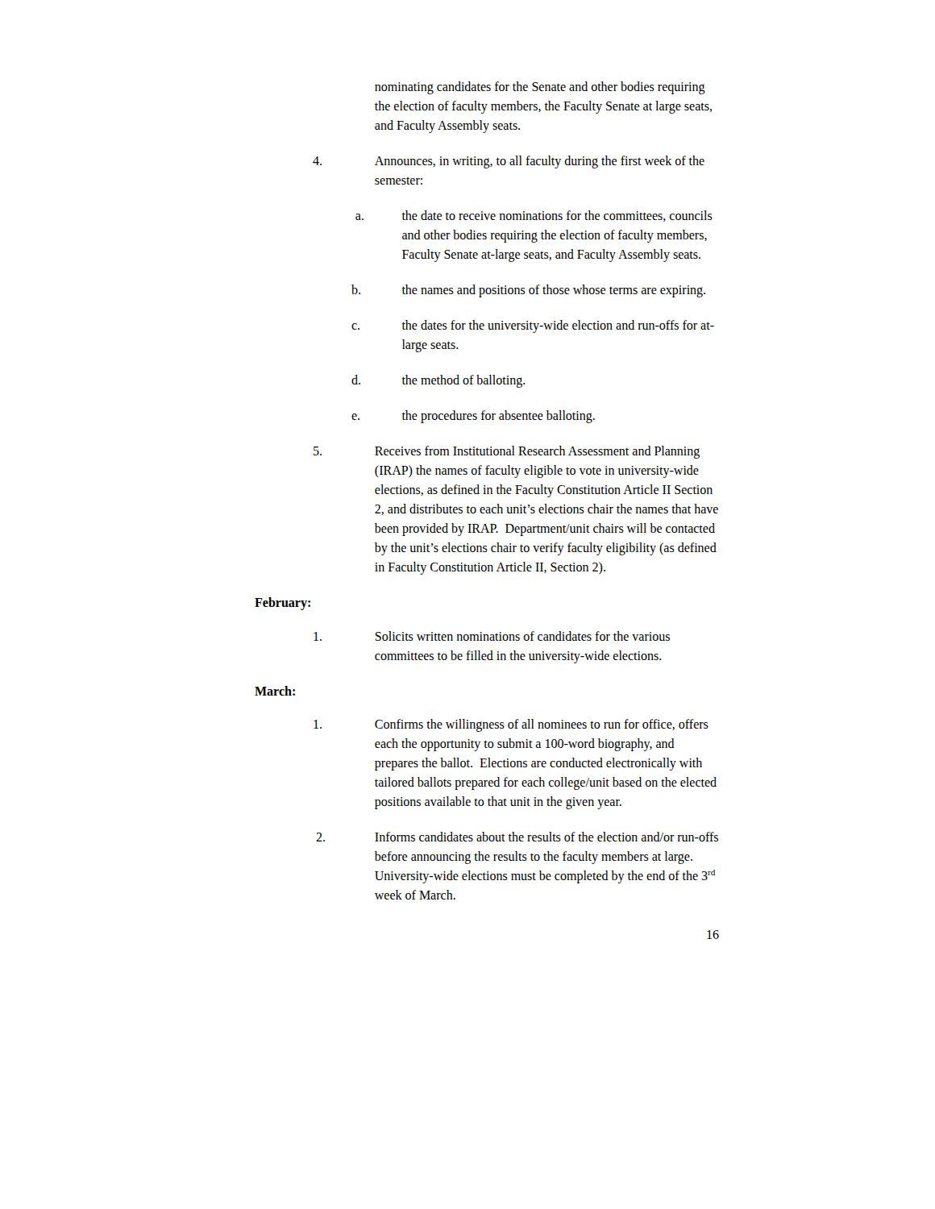nominating candidates for the Senate and other bodies requiring the election of faculty members, the Faculty Senate at large seats, and Faculty Assembly seats.
4. Announces, in writing, to all faculty during the first week of the semester:
a. the date to receive nominations for the committees, councils and other bodies requiring the election of faculty members, Faculty Senate at-large seats, and Faculty Assembly seats.
b. the names and positions of those whose terms are expiring.
c. the dates for the university-wide election and run-offs for at-large seats.
d. the method of balloting.
e. the procedures for absentee balloting.
5. Receives from Institutional Research Assessment and Planning (IRAP) the names of faculty eligible to vote in university-wide elections, as defined in the Faculty Constitution Article II Section 2, and distributes to each unit’s elections chair the names that have been provided by IRAP. Department/unit chairs will be contacted by the unit’s elections chair to verify faculty eligibility (as defined in Faculty Constitution Article II, Section 2).
February:
1. Solicits written nominations of candidates for the various committees to be filled in the university-wide elections.
March:
1. Confirms the willingness of all nominees to run for office, offers each the opportunity to submit a 100-word biography, and prepares the ballot. Elections are conducted electronically with tailored ballots prepared for each college/unit based on the elected positions available to that unit in the given year.
2. Informs candidates about the results of the election and/or run-offs before announcing the results to the faculty members at large. University-wide elections must be completed by the end of the 3rd week of March.
16